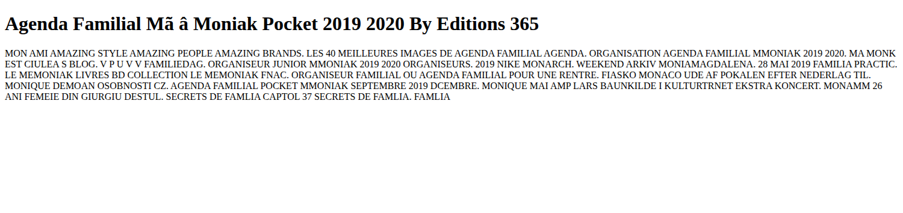Agenda Familial Mã â Moniak Pocket 2019 2020 By Editions 365
MON AMI AMAZING STYLE AMAZING PEOPLE AMAZING BRANDS. LES 40 MEILLEURES IMAGES DE AGENDA FAMILIAL AGENDA. ORGANISATION AGENDA FAMILIAL MMONIAK 2019 2020. MA MONK EST CIULEA S BLOG. V P U V V FAMILIEDAG. ORGANISEUR JUNIOR MMONIAK 2019 2020 ORGANISEURS. 2019 NIKE MONARCH. WEEKEND ARKIV MONIAMAGDALENA. 28 MAI 2019 FAMILIA PRACTIC. LE MEMONIAK LIVRES BD COLLECTION LE MEMONIAK FNAC. ORGANISEUR FAMILIAL OU AGENDA FAMILIAL POUR UNE RENTRE. FIASKO MONACO UDE AF POKALEN EFTER NEDERLAG TIL. MONIQUE DEMOAN OSOBNOSTI CZ. AGENDA FAMILIAL POCKET MMONIAK SEPTEMBRE 2019 DCEMBRE. MONIQUE MAI AMP LARS BAUNKILDE I KULTURTRNET EKSTRA KONCERT. MONAMM 26 ANI FEMEIE DIN GIURGIU DESTUL. SECRETS DE FAMLIA CAPTOL 37 SECRETS DE FAMLIA. FAMLIA